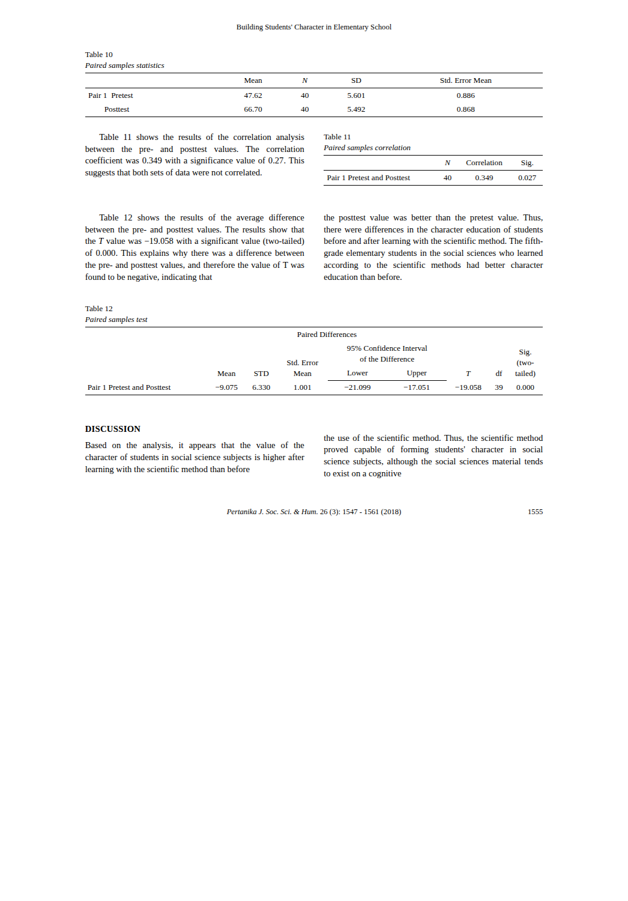Building Students' Character in Elementary School
Table 10 Paired samples statistics
| | Mean | N | SD | Std. Error Mean |
| --- | --- | --- | --- | --- |
| Pair 1 Pretest | 47.62 | 40 | 5.601 | 0.886 |
| Posttest | 66.70 | 40 | 5.492 | 0.868 |
Table 11 shows the results of the correlation analysis between the pre- and posttest values. The correlation coefficient was 0.349 with a significance value of 0.27. This suggests that both sets of data were not correlated.
Table 11 Paired samples correlation
| | N | Correlation | Sig. |
| --- | --- | --- | --- |
| Pair 1 Pretest and Posttest | 40 | 0.349 | 0.027 |
Table 12 shows the results of the average difference between the pre- and posttest values. The results show that the T value was −19.058 with a significant value (two-tailed) of 0.000. This explains why there was a difference between the pre- and posttest values, and therefore the value of T was found to be negative, indicating that
the posttest value was better than the pretest value. Thus, there were differences in the character education of students before and after learning with the scientific method. The fifth-grade elementary students in the social sciences who learned according to the scientific methods had better character education than before.
Table 12 Paired samples test
| | Paired Differences | T | df | Sig. (two- tailed) |
| --- | --- | --- | --- | --- |
| Mean | STD | Std. Error Mean | 95% Confidence Interval of the Difference |
| Lower | Upper |
| Pair 1 Pretest and Posttest | −9.075 | 6.330 | 1.001 | −21.099 | −17.051 | −19.058 | 39 | 0.000 |
Discussion
Based on the analysis, it appears that the value of the character of students in social science subjects is higher after learning with the scientific method than before
the use of the scientific method. Thus, the scientific method proved capable of forming students' character in social science subjects, although the social sciences material tends to exist on a cognitive
Pertanika J. Soc. Sci. & Hum. 26 (3): 1547 - 1561 (2018) 1555